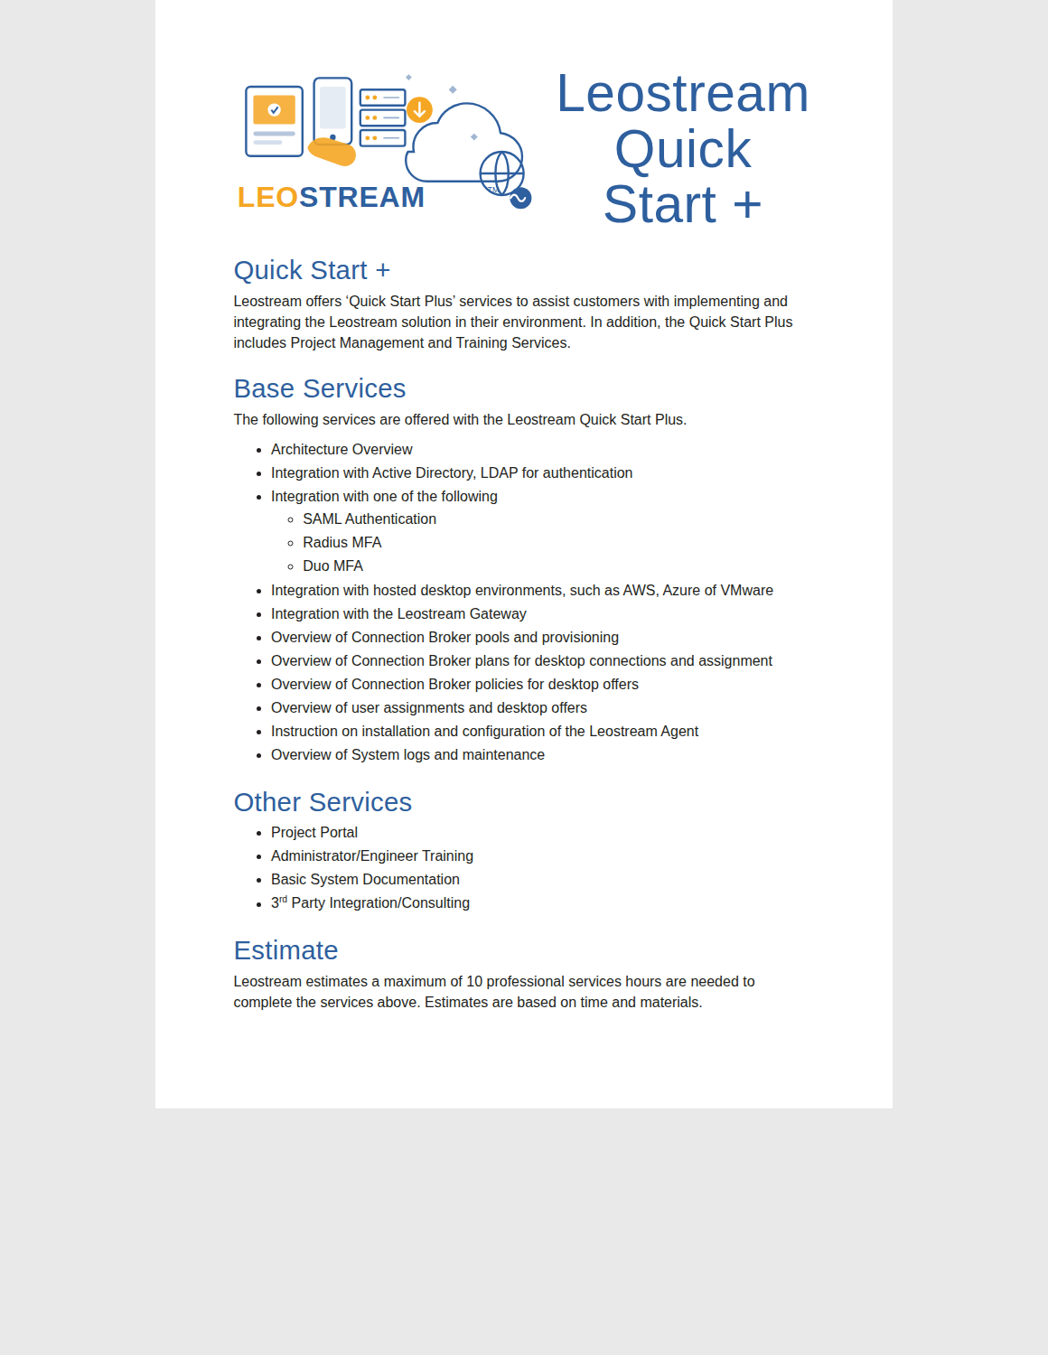LEOSTREAM TM
Leostream
Quick Start +
Quick Start +
Leostream offers ‘Quick Start Plus’ services to assist customers with implementing and integrating the Leostream solution in their environment. In addition, the Quick Start Plus includes Project Management and Training Services.
Base Services
The following services are offered with the Leostream Quick Start Plus.
Architecture Overview
Integration with Active Directory, LDAP for authentication
Integration with one of the following
SAML Authentication
Radius MFA
Duo MFA
Integration with hosted desktop environments, such as AWS, Azure of VMware
Integration with the Leostream Gateway
Overview of Connection Broker pools and provisioning
Overview of Connection Broker plans for desktop connections and assignment
Overview of Connection Broker policies for desktop offers
Overview of user assignments and desktop offers
Instruction on installation and configuration of the Leostream Agent
Overview of System logs and maintenance
Other Services
Project Portal
Administrator/Engineer Training
Basic System Documentation
3rd Party Integration/Consulting
Estimate
Leostream estimates a maximum of 10 professional services hours are needed to complete the services above. Estimates are based on time and materials.